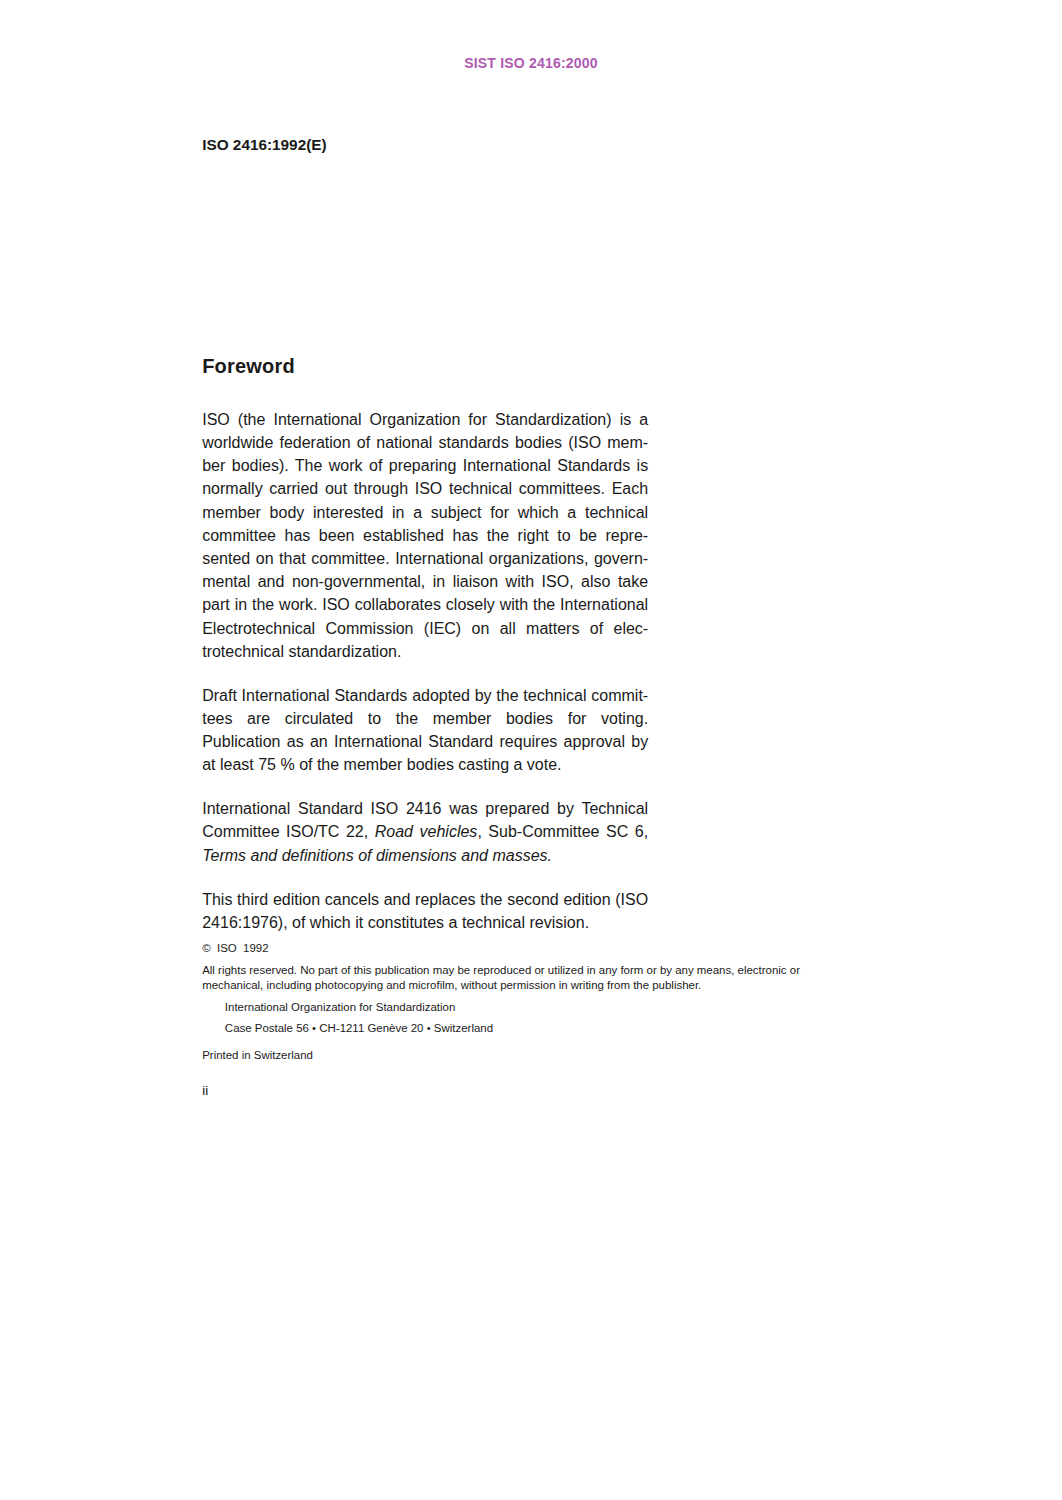SIST ISO 2416:2000
ISO 2416:1992(E)
Foreword
ISO (the International Organization for Standardization) is a worldwide federation of national standards bodies (ISO member bodies). The work of preparing International Standards is normally carried out through ISO technical committees. Each member body interested in a subject for which a technical committee has been established has the right to be represented on that committee. International organizations, governmental and non-governmental, in liaison with ISO, also take part in the work. ISO collaborates closely with the International Electrotechnical Commission (IEC) on all matters of electrotechnical standardization.
Draft International Standards adopted by the technical committees are circulated to the member bodies for voting. Publication as an International Standard requires approval by at least 75 % of the member bodies casting a vote.
International Standard ISO 2416 was prepared by Technical Committee ISO/TC 22, Road vehicles, Sub-Committee SC 6, Terms and definitions of dimensions and masses.
This third edition cancels and replaces the second edition (ISO 2416:1976), of which it constitutes a technical revision.
© ISO 1992
All rights reserved. No part of this publication may be reproduced or utilized in any form or by any means, electronic or mechanical, including photocopying and microfilm, without permission in writing from the publisher.
International Organization for Standardization
Case Postale 56 • CH-1211 Genève 20 • Switzerland
Printed in Switzerland
ii